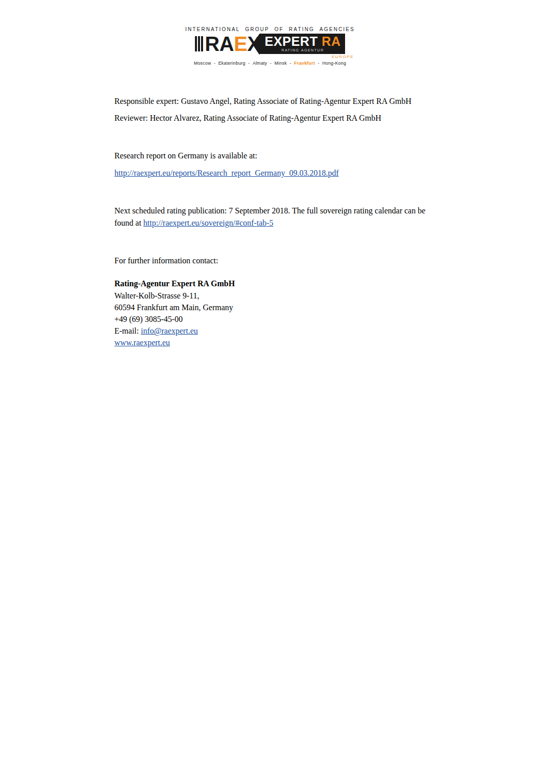INTERNATIONAL GROUP OF RATING AGENCIES
RAEX
EXPERT RA
RATING AGENTUR
EUROPE
Moscow - Ekaterinburg - Almaty - Minsk - Frankfurt - Hong-Kong
Responsible expert: Gustavo Angel, Rating Associate of Rating-Agentur Expert RA GmbH
Reviewer: Hector Alvarez, Rating Associate of Rating-Agentur Expert RA GmbH
Research report on Germany is available at:
http://raexpert.eu/reports/Research_report_Germany_09.03.2018.pdf
Next scheduled rating publication: 7 September 2018. The full sovereign rating calendar can be found at http://raexpert.eu/sovereign/#conf-tab-5
For further information contact:
Rating-Agentur Expert RA GmbH
Walter-Kolb-Strasse 9-11,
60594 Frankfurt am Main, Germany
+49 (69) 3085-45-00
E-mail: info@raexpert.eu
www.raexpert.eu